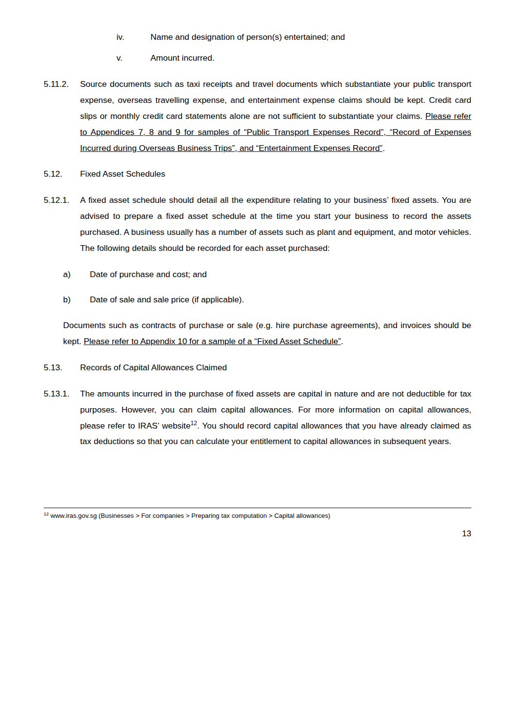iv. Name and designation of person(s) entertained; and
v. Amount incurred.
5.11.2. Source documents such as taxi receipts and travel documents which substantiate your public transport expense, overseas travelling expense, and entertainment expense claims should be kept. Credit card slips or monthly credit card statements alone are not sufficient to substantiate your claims. Please refer to Appendices 7, 8 and 9 for samples of “Public Transport Expenses Record”, “Record of Expenses Incurred during Overseas Business Trips”, and “Entertainment Expenses Record”.
5.12. Fixed Asset Schedules
5.12.1. A fixed asset schedule should detail all the expenditure relating to your business’ fixed assets. You are advised to prepare a fixed asset schedule at the time you start your business to record the assets purchased. A business usually has a number of assets such as plant and equipment, and motor vehicles. The following details should be recorded for each asset purchased:
a) Date of purchase and cost; and
b) Date of sale and sale price (if applicable).
Documents such as contracts of purchase or sale (e.g. hire purchase agreements), and invoices should be kept. Please refer to Appendix 10 for a sample of a “Fixed Asset Schedule”.
5.13. Records of Capital Allowances Claimed
5.13.1. The amounts incurred in the purchase of fixed assets are capital in nature and are not deductible for tax purposes. However, you can claim capital allowances. For more information on capital allowances, please refer to IRAS’ website12. You should record capital allowances that you have already claimed as tax deductions so that you can calculate your entitlement to capital allowances in subsequent years.
12 www.iras.gov.sg (Businesses > For companies > Preparing tax computation > Capital allowances)
13